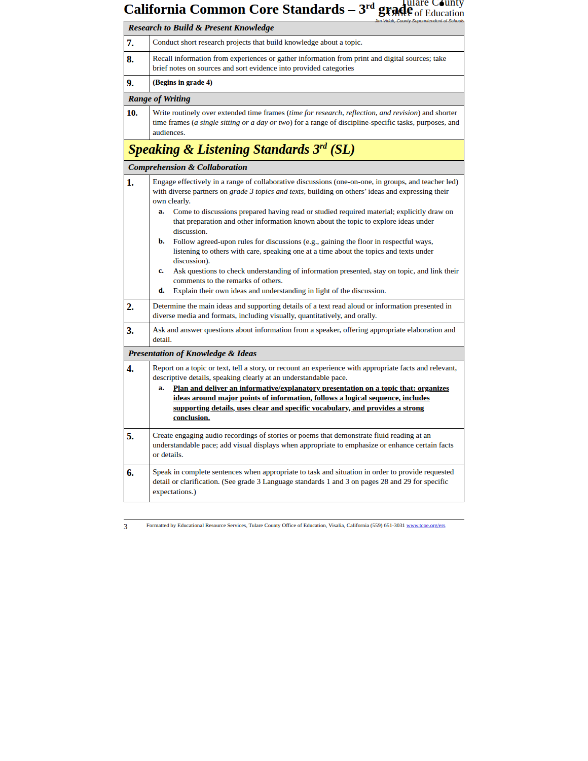Tulare C unty
Office of Education
Jim Vidak, County Superintendent of Schools
California Common Core Standards – 3rd grade
| Research to Build & Present Knowledge |
| 7. | Conduct short research projects that build knowledge about a topic. |
| 8. | Recall information from experiences or gather information from print and digital sources; take brief notes on sources and sort evidence into provided categories |
| 9. | (Begins in grade 4) |
| Range of Writing |
| 10. | Write routinely over extended time frames ( time for research, reflection, and revision ) and shorter time frames ( a single sitting or a day or two ) for a range of discipline-specific tasks, purposes, and audiences. |
Speaking & Listening Standards 3rd (SL)
| Comprehension & Collaboration |
| 1. | Engage effectively in a range of collaborative discussions (one-on-one, in groups, and teacher led) with diverse partners on grade 3 topics and texts , building on others’ ideas and expressing their own clearly. a. Come to discussions prepared having read or studied required material; explicitly draw on that preparation and other information known about the topic to explore ideas under discussion. b. Follow agreed-upon rules for discussions (e.g., gaining the floor in respectful ways, listening to others with care, speaking one at a time about the topics and texts under discussion). c. Ask questions to check understanding of information presented, stay on topic, and link their comments to the remarks of others. d. Explain their own ideas and understanding in light of the discussion. |
| 2. | Determine the main ideas and supporting details of a text read aloud or information presented in diverse media and formats, including visually, quantitatively, and orally. |
| 3. | Ask and answer questions about information from a speaker, offering appropriate elaboration and detail. |
| Presentation of Knowledge & Ideas |
| 4. | Report on a topic or text, tell a story, or recount an experience with appropriate facts and relevant, descriptive details, speaking clearly at an understandable pace. a. Plan and deliver an informative/explanatory presentation on a topic that: organizes ideas around major points of information, follows a logical sequence, includes supporting details, uses clear and specific vocabulary, and provides a strong conclusion. |
| 5. | Create engaging audio recordings of stories or poems that demonstrate fluid reading at an understandable pace; add visual displays when appropriate to emphasize or enhance certain facts or details. |
| 6. | Speak in complete sentences when appropriate to task and situation in order to provide requested detail or clarification. (See grade 3 Language standards 1 and 3 on pages 28 and 29 for specific expectations.) |
3
Formatted by Educational Resource Services, Tulare County Office of Education, Visalia, California (559) 651-3031 www.tcoe.org/ers